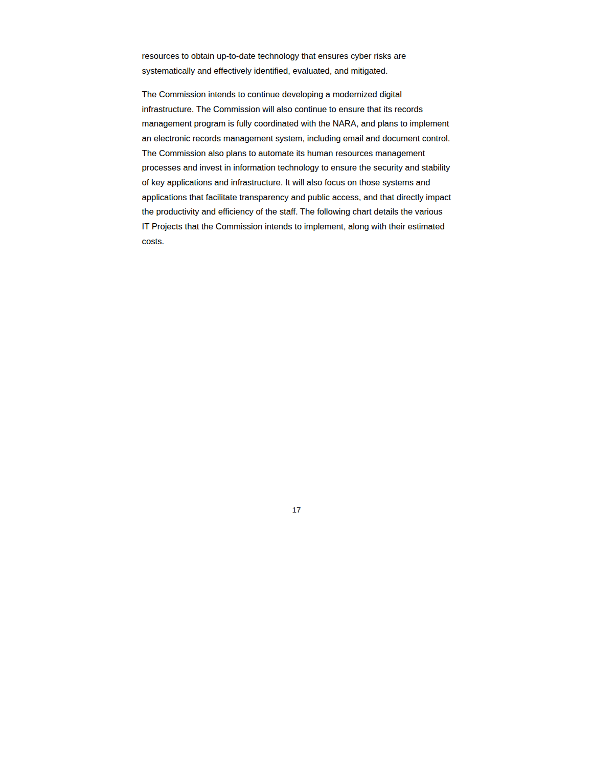resources to obtain up-to-date technology that ensures cyber risks are systematically and effectively identified, evaluated, and mitigated.
The Commission intends to continue developing a modernized digital infrastructure. The Commission will also continue to ensure that its records management program is fully coordinated with the NARA, and plans to implement an electronic records management system, including email and document control. The Commission also plans to automate its human resources management processes and invest in information technology to ensure the security and stability of key applications and infrastructure. It will also focus on those systems and applications that facilitate transparency and public access, and that directly impact the productivity and efficiency of the staff. The following chart details the various IT Projects that the Commission intends to implement, along with their estimated costs.
17